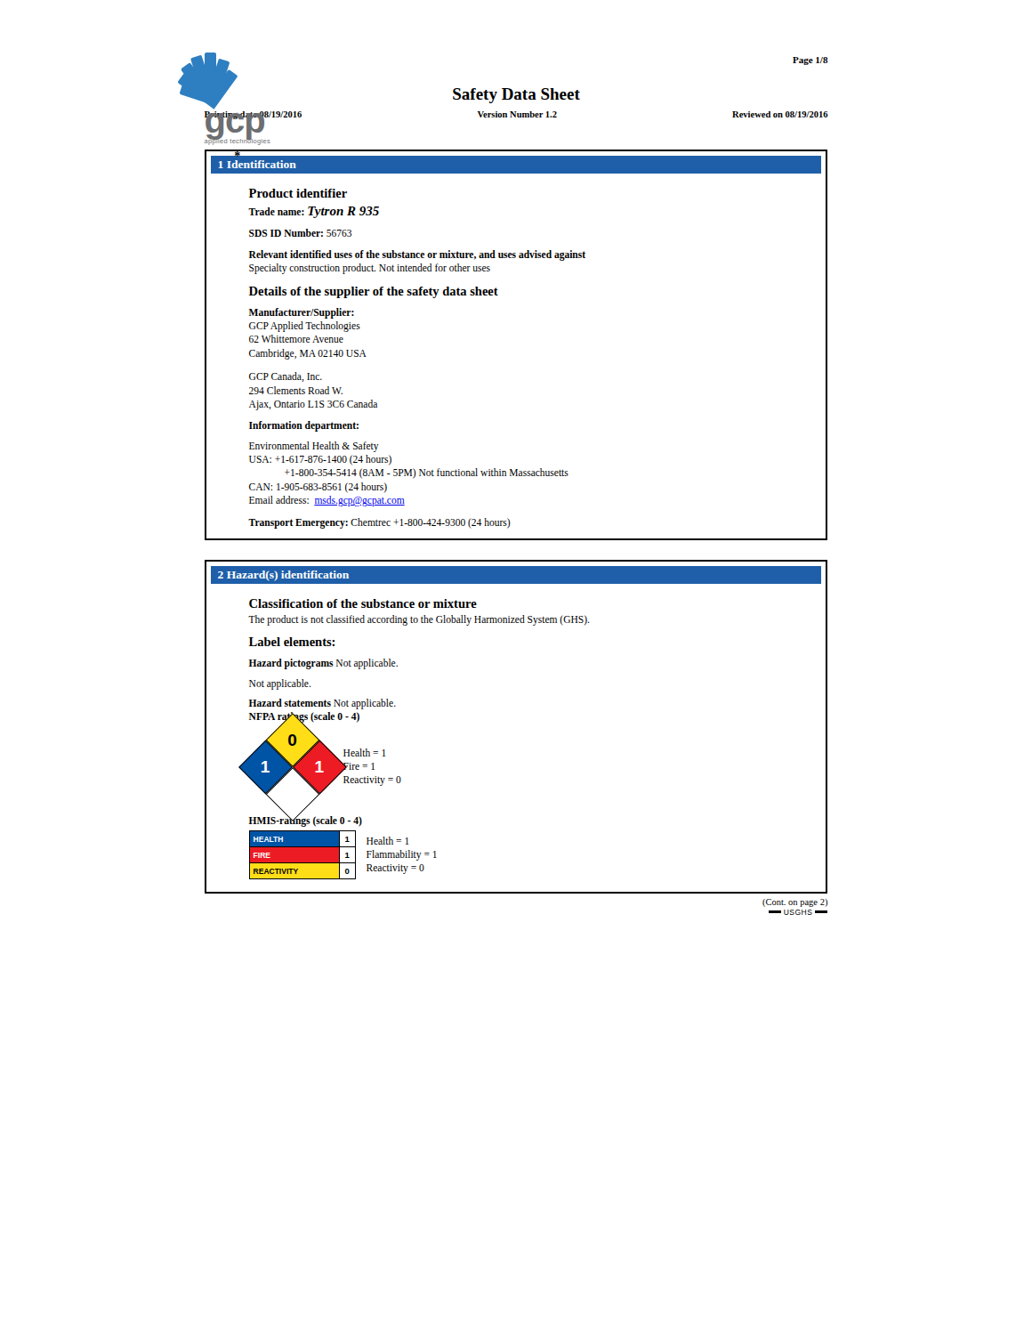gcp
applied technologies
Page 1/8
Safety Data Sheet
Printing date 08/19/2016
Version Number 1.2
Reviewed on 08/19/2016
*
1 Identification
Product identifier
Trade name: Tytron R 935
SDS ID Number: 56763
Relevant identified uses of the substance or mixture, and uses advised against
Specialty construction product. Not intended for other uses
Details of the supplier of the safety data sheet
Manufacturer/Supplier:
GCP Applied Technologies
62 Whittemore Avenue
Cambridge, MA 02140 USA
GCP Canada, Inc.
294 Clements Road W.
Ajax, Ontario L1S 3C6 Canada
Information department:
Environmental Health & Safety
USA: +1-617-876-1400 (24 hours)
+1-800-354-5414 (8AM - 5PM) Not functional within Massachusetts
CAN: 1-905-683-8561 (24 hours)
Email address: msds.gcp@gcpat.com
Transport Emergency: Chemtrec +1-800-424-9300 (24 hours)
2 Hazard(s) identification
Classification of the substance or mixture
The product is not classified according to the Globally Harmonized System (GHS).
Label elements:
Hazard pictograms Not applicable.
Not applicable.
Hazard statements Not applicable.
NFPA ratings (scale 0 - 4)
1
1
0
Health = 1
Fire = 1
Reactivity = 0
HMIS-ratings (scale 0 - 4)
HEALTH
1
FIRE
1
REACTIVITY
0
Health = 1
Flammability = 1
Reactivity = 0
(Cont. on page 2)
USGHS